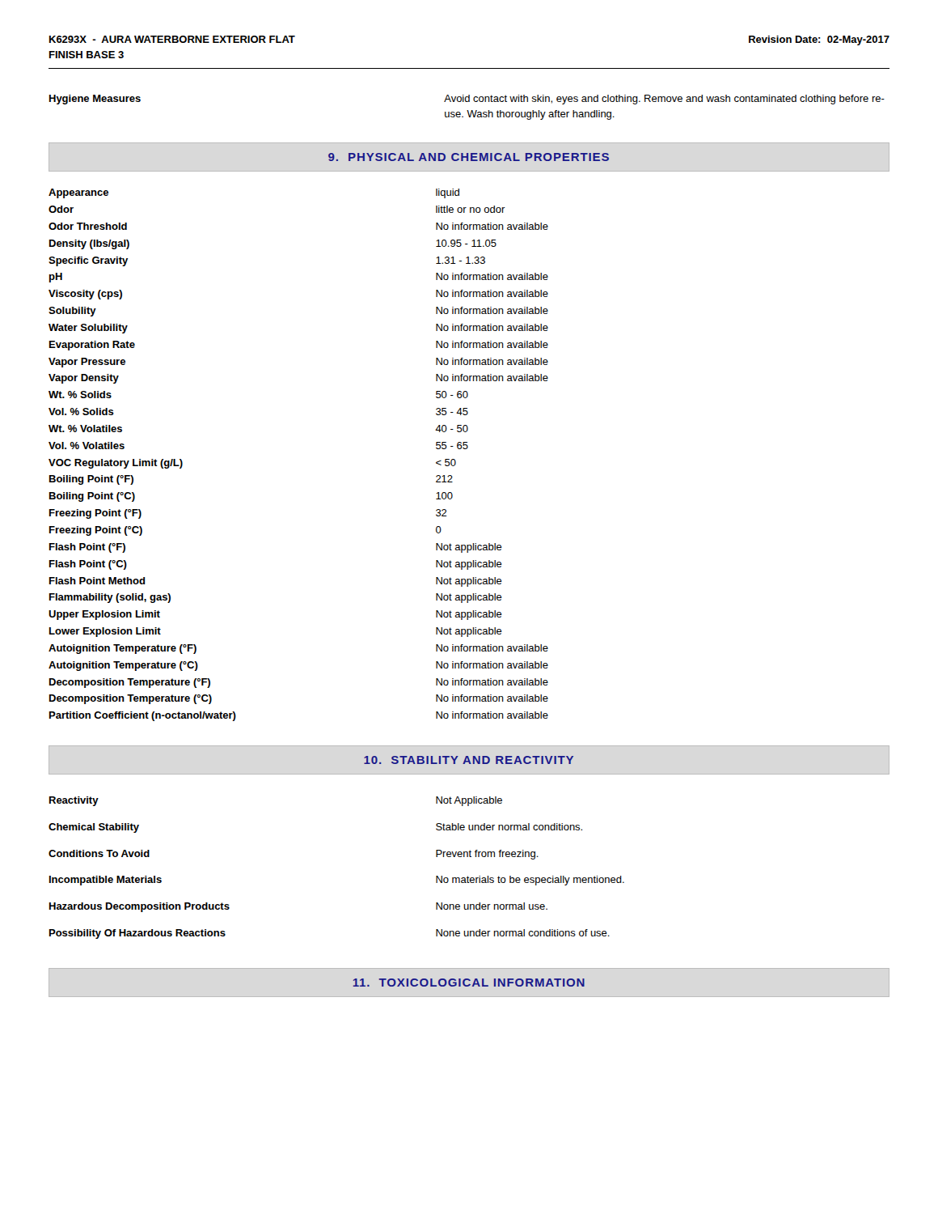K6293X - AURA WATERBORNE EXTERIOR FLAT
FINISH BASE 3
Revision Date: 02-May-2017
Hygiene Measures
Avoid contact with skin, eyes and clothing. Remove and wash contaminated clothing before re-use. Wash thoroughly after handling.
9. PHYSICAL AND CHEMICAL PROPERTIES
| Appearance | liquid |
| Odor | little or no odor |
| Odor Threshold | No information available |
| Density (lbs/gal) | 10.95 - 11.05 |
| Specific Gravity | 1.31 - 1.33 |
| pH | No information available |
| Viscosity (cps) | No information available |
| Solubility | No information available |
| Water Solubility | No information available |
| Evaporation Rate | No information available |
| Vapor Pressure | No information available |
| Vapor Density | No information available |
| Wt. % Solids | 50 - 60 |
| Vol. % Solids | 35 - 45 |
| Wt. % Volatiles | 40 - 50 |
| Vol. % Volatiles | 55 - 65 |
| VOC Regulatory Limit (g/L) | < 50 |
| Boiling Point (°F) | 212 |
| Boiling Point (°C) | 100 |
| Freezing Point (°F) | 32 |
| Freezing Point (°C) | 0 |
| Flash Point (°F) | Not applicable |
| Flash Point (°C) | Not applicable |
| Flash Point Method | Not applicable |
| Flammability (solid, gas) | Not applicable |
| Upper Explosion Limit | Not applicable |
| Lower Explosion Limit | Not applicable |
| Autoignition Temperature (°F) | No information available |
| Autoignition Temperature (°C) | No information available |
| Decomposition Temperature (°F) | No information available |
| Decomposition Temperature (°C) | No information available |
| Partition Coefficient (n-octanol/water) | No information available |
10. STABILITY AND REACTIVITY
| Reactivity | Not Applicable |
| Chemical Stability | Stable under normal conditions. |
| Conditions To Avoid | Prevent from freezing. |
| Incompatible Materials | No materials to be especially mentioned. |
| Hazardous Decomposition Products | None under normal use. |
| Possibility Of Hazardous Reactions | None under normal conditions of use. |
11. TOXICOLOGICAL INFORMATION